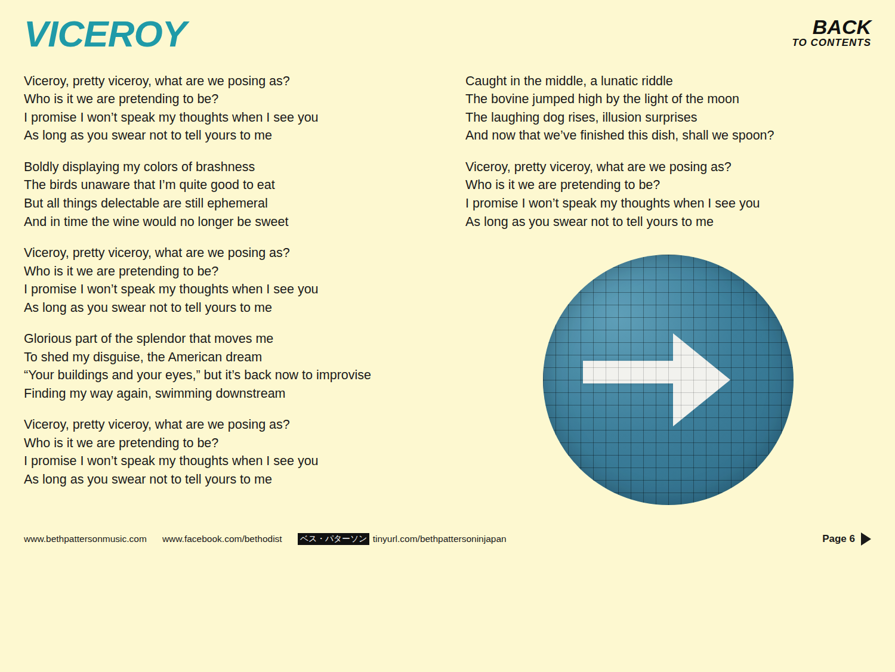Viceroy
Back to contents
Viceroy, pretty viceroy, what are we posing as?
Who is it we are pretending to be?
I promise I won’t speak my thoughts when I see you
As long as you swear not to tell yours to me
Boldly displaying my colors of brashness
The birds unaware that I’m quite good to eat
But all things delectable are still ephemeral
And in time the wine would no longer be sweet
Viceroy, pretty viceroy, what are we posing as?
Who is it we are pretending to be?
I promise I won’t speak my thoughts when I see you
As long as you swear not to tell yours to me
Glorious part of the splendor that moves me
To shed my disguise, the American dream
“Your buildings and your eyes,” but it’s back now to improvise
Finding my way again, swimming downstream
Viceroy, pretty viceroy, what are we posing as?
Who is it we are pretending to be?
I promise I won’t speak my thoughts when I see you
As long as you swear not to tell yours to me
Caught in the middle, a lunatic riddle
The bovine jumped high by the light of the moon
The laughing dog rises, illusion surprises
And now that we’ve finished this dish, shall we spoon?
Viceroy, pretty viceroy, what are we posing as?
Who is it we are pretending to be?
I promise I won’t speak my thoughts when I see you
As long as you swear not to tell yours to me
www.bethpattersonmusic.com www.facebook.com/bethodist ベス・パターソン tinyurl.com/bethpattersoninjapan
Page 6